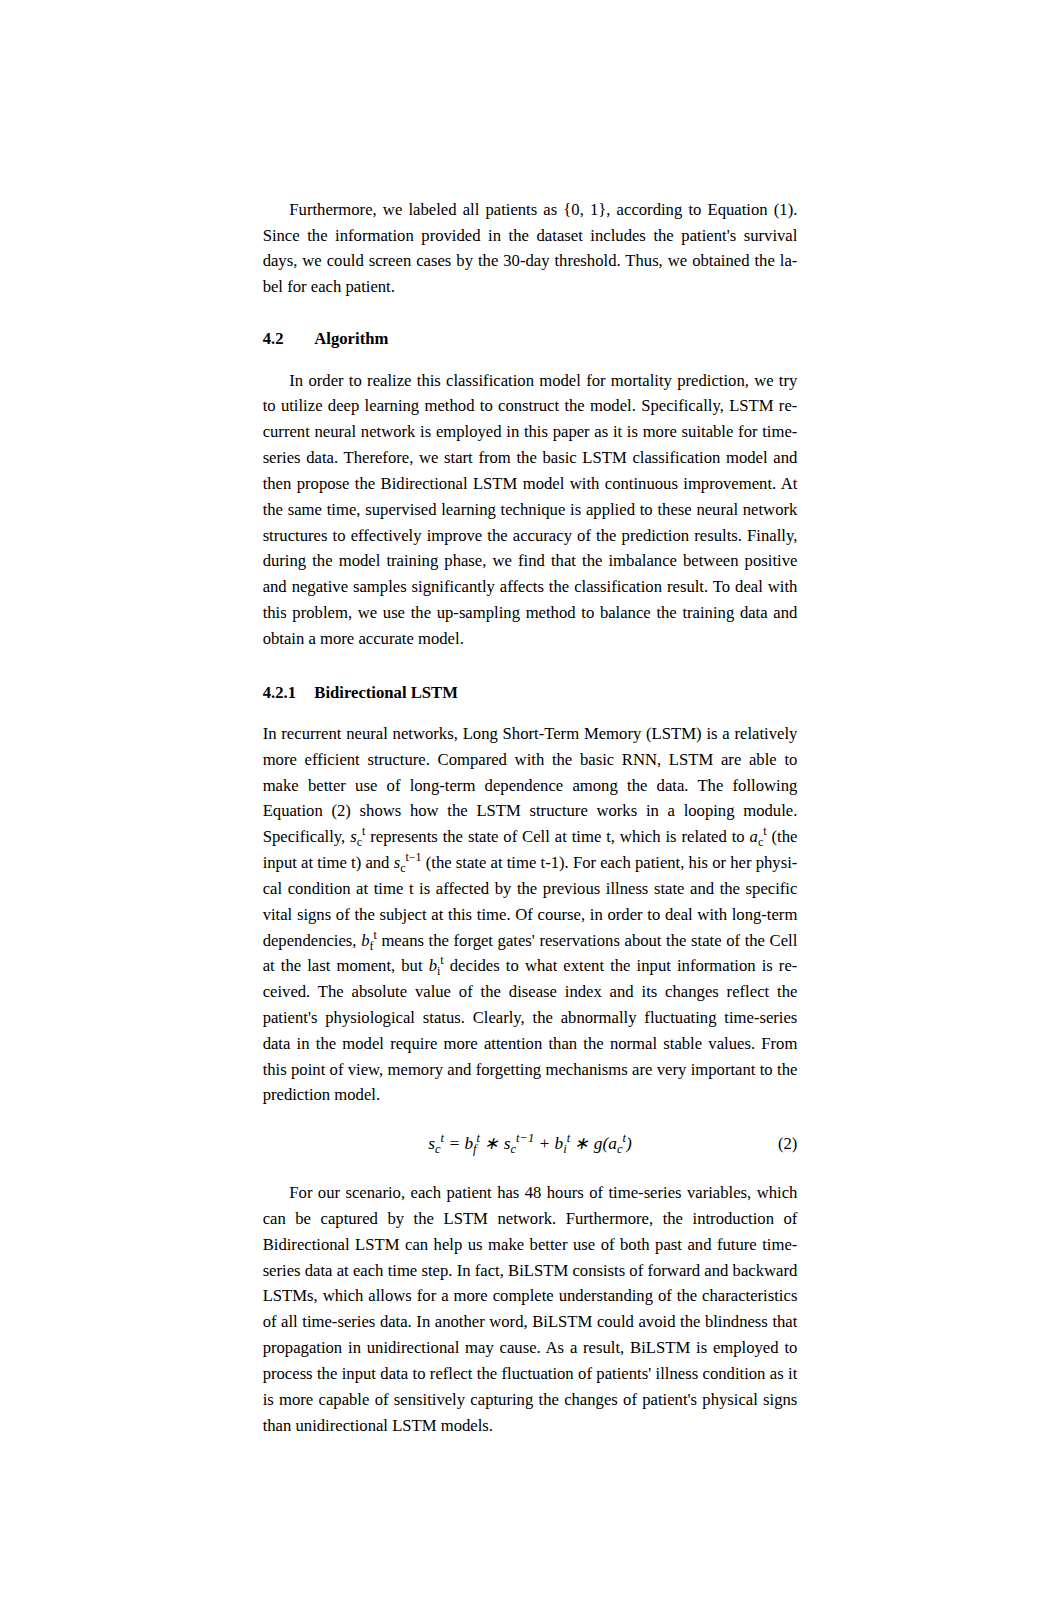Furthermore, we labeled all patients as {0, 1}, according to Equation (1). Since the information provided in the dataset includes the patient's survival days, we could screen cases by the 30-day threshold. Thus, we obtained the label for each patient.
4.2 Algorithm
In order to realize this classification model for mortality prediction, we try to utilize deep learning method to construct the model. Specifically, LSTM recurrent neural network is employed in this paper as it is more suitable for time-series data. Therefore, we start from the basic LSTM classification model and then propose the Bidirectional LSTM model with continuous improvement. At the same time, supervised learning technique is applied to these neural network structures to effectively improve the accuracy of the prediction results. Finally, during the model training phase, we find that the imbalance between positive and negative samples significantly affects the classification result. To deal with this problem, we use the up-sampling method to balance the training data and obtain a more accurate model.
4.2.1 Bidirectional LSTM
In recurrent neural networks, Long Short-Term Memory (LSTM) is a relatively more efficient structure. Compared with the basic RNN, LSTM are able to make better use of long-term dependence among the data. The following Equation (2) shows how the LSTM structure works in a looping module. Specifically, sct represents the state of Cell at time t, which is related to act (the input at time t) and sct−1 (the state at time t-1). For each patient, his or her physical condition at time t is affected by the previous illness state and the specific vital signs of the subject at this time. Of course, in order to deal with long-term dependencies, bft means the forget gates' reservations about the state of the Cell at the last moment, but bit decides to what extent the input information is received. The absolute value of the disease index and its changes reflect the patient's physiological status. Clearly, the abnormally fluctuating time-series data in the model require more attention than the normal stable values. From this point of view, memory and forgetting mechanisms are very important to the prediction model.
sct = bft ∗ sct−1 + bit ∗ g(act) (2)
For our scenario, each patient has 48 hours of time-series variables, which can be captured by the LSTM network. Furthermore, the introduction of Bidirectional LSTM can help us make better use of both past and future time-series data at each time step. In fact, BiLSTM consists of forward and backward LSTMs, which allows for a more complete understanding of the characteristics of all time-series data. In another word, BiLSTM could avoid the blindness that propagation in unidirectional may cause. As a result, BiLSTM is employed to process the input data to reflect the fluctuation of patients' illness condition as it is more capable of sensitively capturing the changes of patient's physical signs than unidirectional LSTM models.